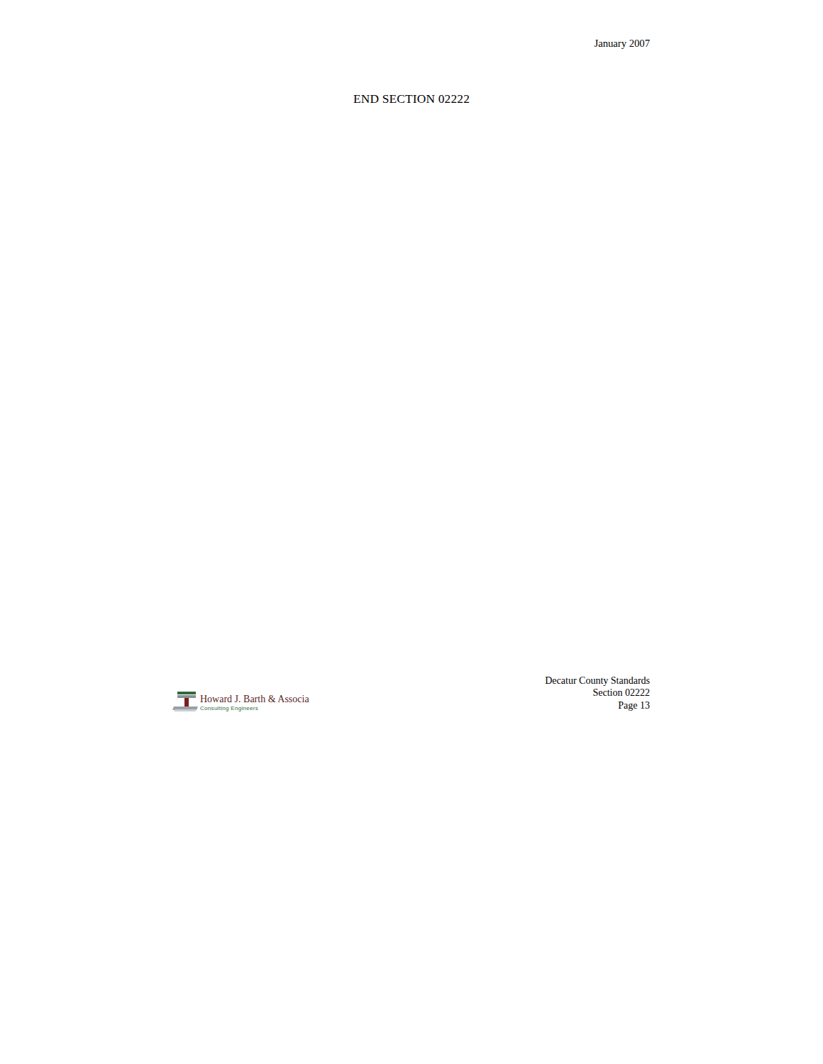January 2007
END SECTION 02222
Howard J. Barth & Associa
Consulting Engineers
Decatur County Standards
Section 02222
Page 13